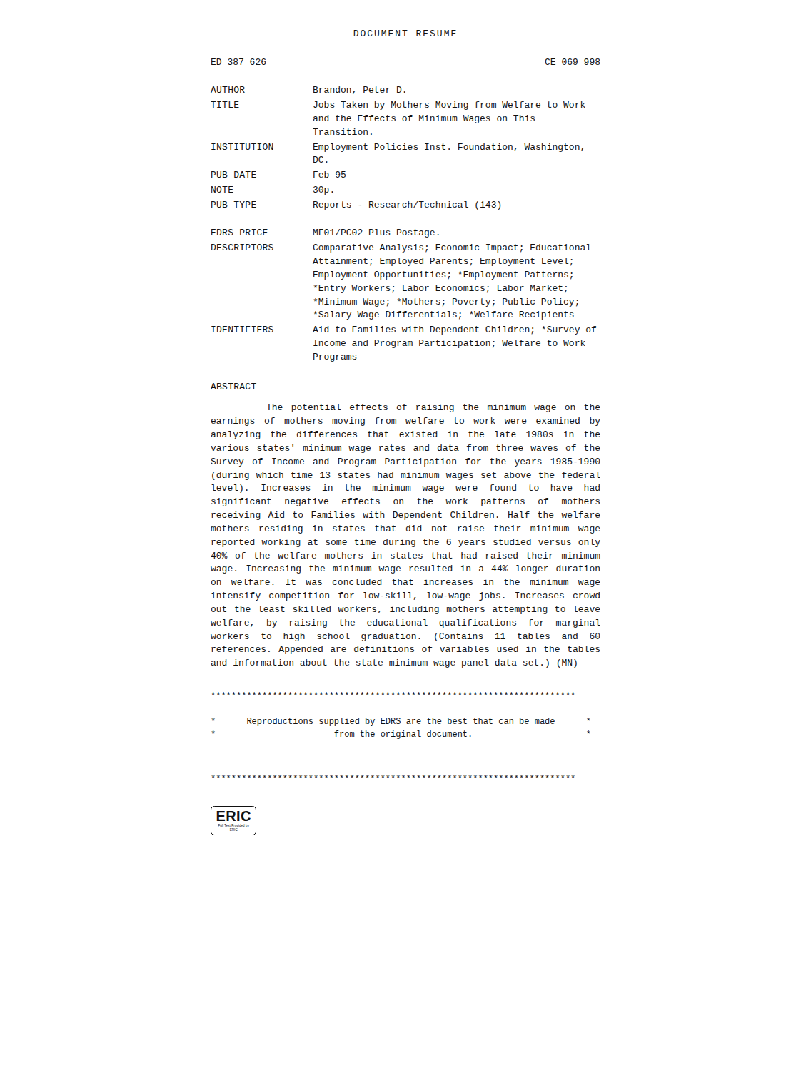DOCUMENT RESUME
ED 387 626 CE 069 998
Author
Brandon, Peter D.
Title
Jobs Taken by Mothers Moving from Welfare to Work and the Effects of Minimum Wages on This Transition.
Institution
Employment Policies Inst. Foundation, Washington, DC.
Pub Date
Feb 95
Note
30p.
Pub Type
Reports - Research/Technical (143)
EDRS Price
MF01/PC02 Plus Postage.
Descriptors
Comparative Analysis; Economic Impact; Educational Attainment; Employed Parents; Employment Level; Employment Opportunities; *Employment Patterns; *Entry Workers; Labor Economics; Labor Market; *Minimum Wage; *Mothers; Poverty; Public Policy; *Salary Wage Differentials; *Welfare Recipients
Identifiers
Aid to Families with Dependent Children; *Survey of Income and Program Participation; Welfare to Work Programs
Abstract
The potential effects of raising the minimum wage on the earnings of mothers moving from welfare to work were examined by analyzing the differences that existed in the late 1980s in the various states' minimum wage rates and data from three waves of the Survey of Income and Program Participation for the years 1985-1990 (during which time 13 states had minimum wages set above the federal level). Increases in the minimum wage were found to have had significant negative effects on the work patterns of mothers receiving Aid to Families with Dependent Children. Half the welfare mothers residing in states that did not raise their minimum wage reported working at some time during the 6 years studied versus only 40% of the welfare mothers in states that had raised their minimum wage. Increasing the minimum wage resulted in a 44% longer duration on welfare. It was concluded that increases in the minimum wage intensify competition for low-skill, low-wage jobs. Increases crowd out the least skilled workers, including mothers attempting to leave welfare, by raising the educational qualifications for marginal workers to high school graduation. (Contains 11 tables and 60 references. Appended are definitions of variables used in the tables and information about the state minimum wage panel data set.) (MN)
***********************************************************************
* Reproductions supplied by EDRS are the best that can be made * * from the original document. *
***********************************************************************
ERIC Full Text Provided by ERIC